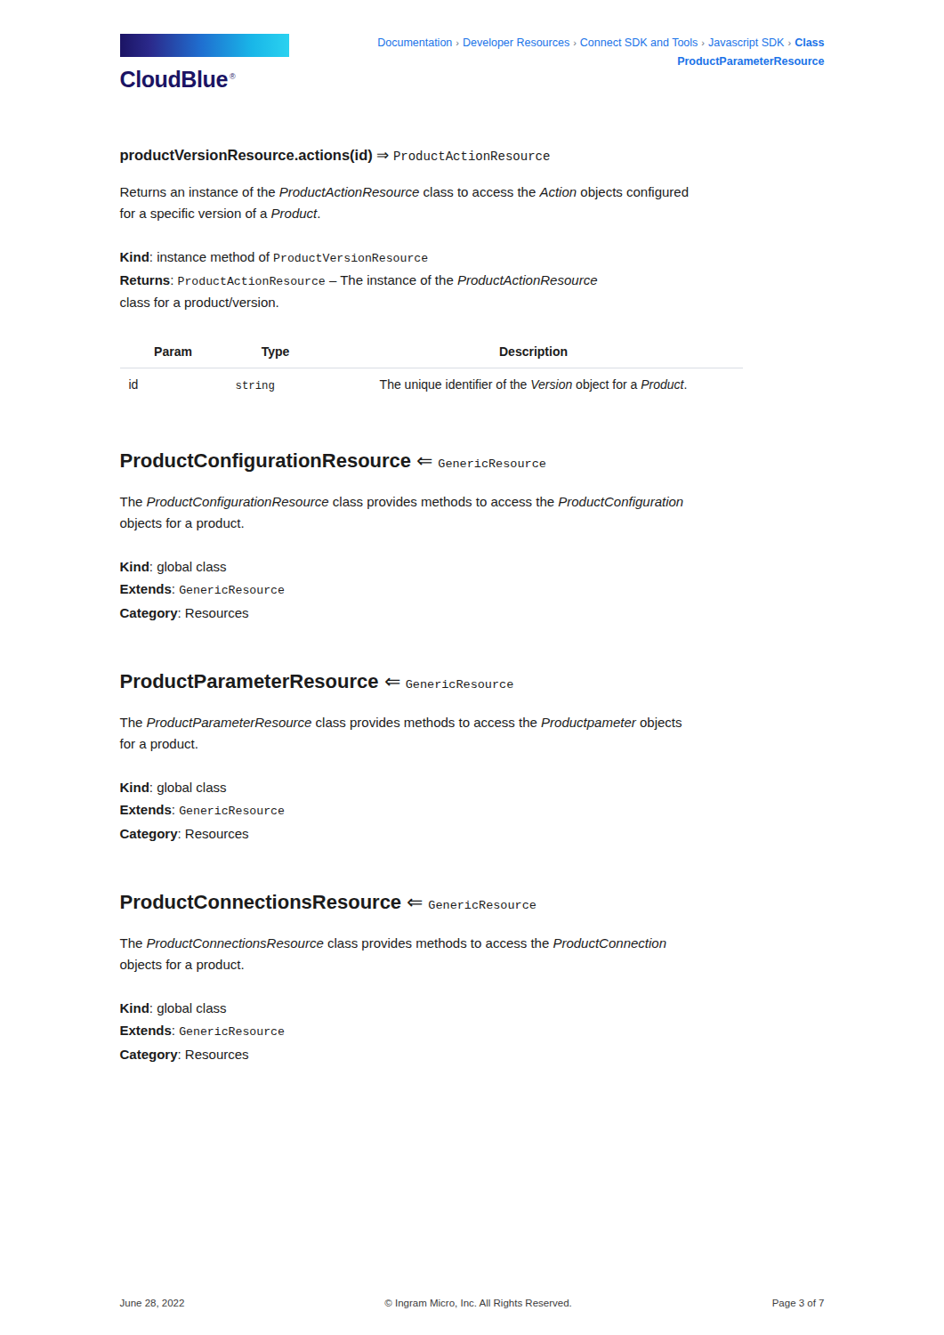CloudBlue®
Documentation›Developer Resources›Connect SDK and Tools›Javascript SDK›Class
ProductParameterResource
productVersionResource.actions(id) ⇒ ProductActionResource
Returns an instance of the ProductActionResource class to access the Action objects configured for a specific version of a Product.
Kind: instance method of ProductVersionResource
Returns: ProductActionResource – The instance of the ProductActionResource
class for a product/version.
| Param | Type | Description |
| --- | --- | --- |
| id | string | The unique identifier of the Version object for a Product . |
ProductConfigurationResource ⇐ GenericResource
The ProductConfigurationResource class provides methods to access the ProductConfiguration objects for a product.
Kind: global class
Extends: GenericResource
Category: Resources
ProductParameterResource ⇐ GenericResource
The ProductParameterResource class provides methods to access the Productpameter objects for a product.
Kind: global class
Extends: GenericResource
Category: Resources
ProductConnectionsResource ⇐ GenericResource
The ProductConnectionsResource class provides methods to access the ProductConnection objects for a product.
Kind: global class
Extends: GenericResource
Category: Resources
June 28, 2022
© Ingram Micro, Inc. All Rights Reserved.
Page 3 of 7